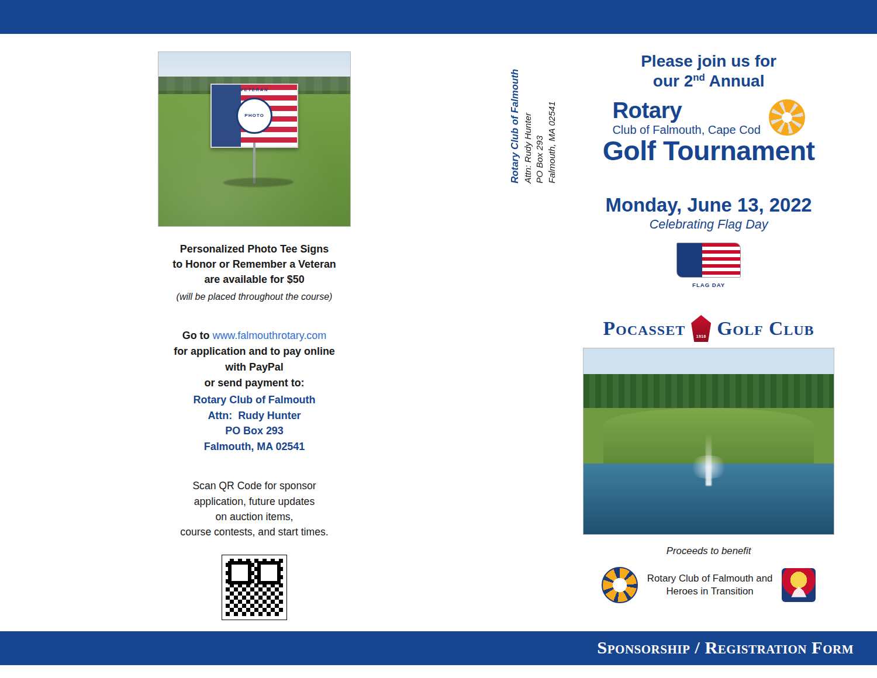VETERAN
PHOTO
Personalized Photo Tee Signs
to Honor or Remember a Veteran
are available for $50 (will be placed throughout the course)
Go to www.falmouthrotary.com
for application and to pay online
with PayPal
or send payment to: Rotary Club of Falmouth
Attn: Rudy Hunter
PO Box 293
Falmouth, MA 02541
Scan QR Code for sponsor
application, future updates
on auction items,
course contests, and start times.
Rotary Club of Falmouth
Attn: Rudy Hunter
PO Box 293
Falmouth, MA 02541
Please join us for
our 2nd Annual
Rotary Club of Falmouth, Cape Cod
Golf Tournament
Monday, June 13, 2022
Celebrating Flag Day
FLAG DAY
Pocasset Golf Club
Proceeds to benefit
Rotary Club of Falmouth and
Heroes in Transition
Sponsorship / Registration Form